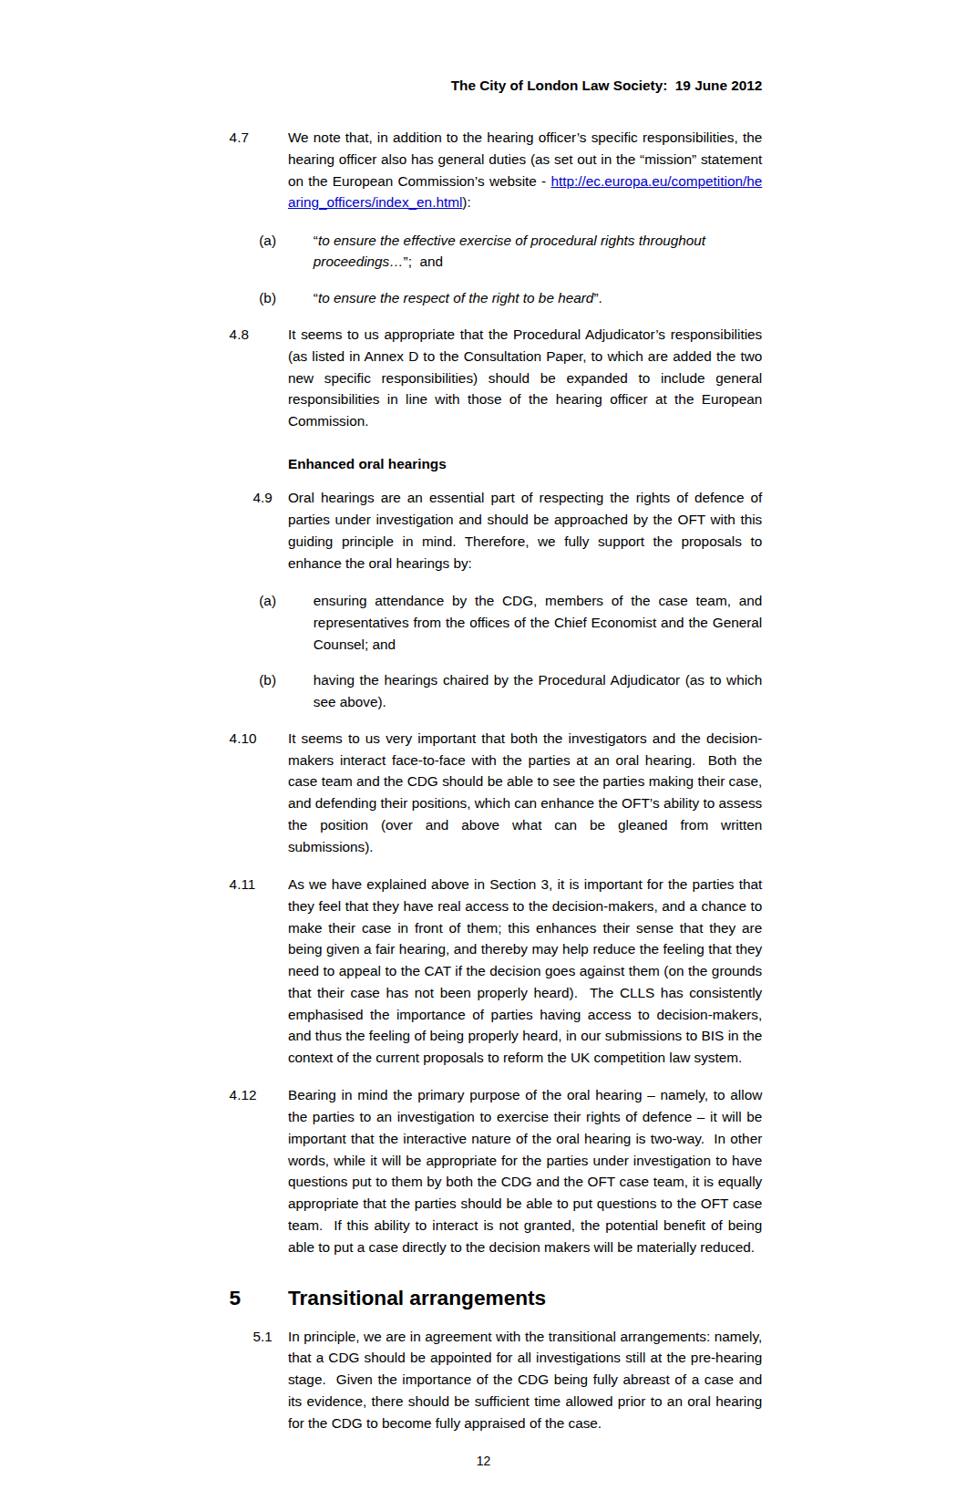The City of London Law Society: 19 June 2012
4.7
We note that, in addition to the hearing officer’s specific responsibilities, the hearing officer also has general duties (as set out in the “mission” statement on the European Commission’s website - http://ec.europa.eu/competition/hearing_officers/index_en.html):
(a)
“to ensure the effective exercise of procedural rights throughout proceedings…”; and
(b)
“to ensure the respect of the right to be heard”.
4.8
It seems to us appropriate that the Procedural Adjudicator’s responsibilities (as listed in Annex D to the Consultation Paper, to which are added the two new specific responsibilities) should be expanded to include general responsibilities in line with those of the hearing officer at the European Commission.
Enhanced oral hearings
4.9
Oral hearings are an essential part of respecting the rights of defence of parties under investigation and should be approached by the OFT with this guiding principle in mind. Therefore, we fully support the proposals to enhance the oral hearings by:
(a)
ensuring attendance by the CDG, members of the case team, and representatives from the offices of the Chief Economist and the General Counsel; and
(b)
having the hearings chaired by the Procedural Adjudicator (as to which see above).
4.10
It seems to us very important that both the investigators and the decision-makers interact face-to-face with the parties at an oral hearing. Both the case team and the CDG should be able to see the parties making their case, and defending their positions, which can enhance the OFT’s ability to assess the position (over and above what can be gleaned from written submissions).
4.11
As we have explained above in Section 3, it is important for the parties that they feel that they have real access to the decision-makers, and a chance to make their case in front of them; this enhances their sense that they are being given a fair hearing, and thereby may help reduce the feeling that they need to appeal to the CAT if the decision goes against them (on the grounds that their case has not been properly heard). The CLLS has consistently emphasised the importance of parties having access to decision-makers, and thus the feeling of being properly heard, in our submissions to BIS in the context of the current proposals to reform the UK competition law system.
4.12
Bearing in mind the primary purpose of the oral hearing – namely, to allow the parties to an investigation to exercise their rights of defence – it will be important that the interactive nature of the oral hearing is two-way. In other words, while it will be appropriate for the parties under investigation to have questions put to them by both the CDG and the OFT case team, it is equally appropriate that the parties should be able to put questions to the OFT case team. If this ability to interact is not granted, the potential benefit of being able to put a case directly to the decision makers will be materially reduced.
5
Transitional arrangements
5.1
In principle, we are in agreement with the transitional arrangements: namely, that a CDG should be appointed for all investigations still at the pre-hearing stage. Given the importance of the CDG being fully abreast of a case and its evidence, there should be sufficient time allowed prior to an oral hearing for the CDG to become fully appraised of the case.
12